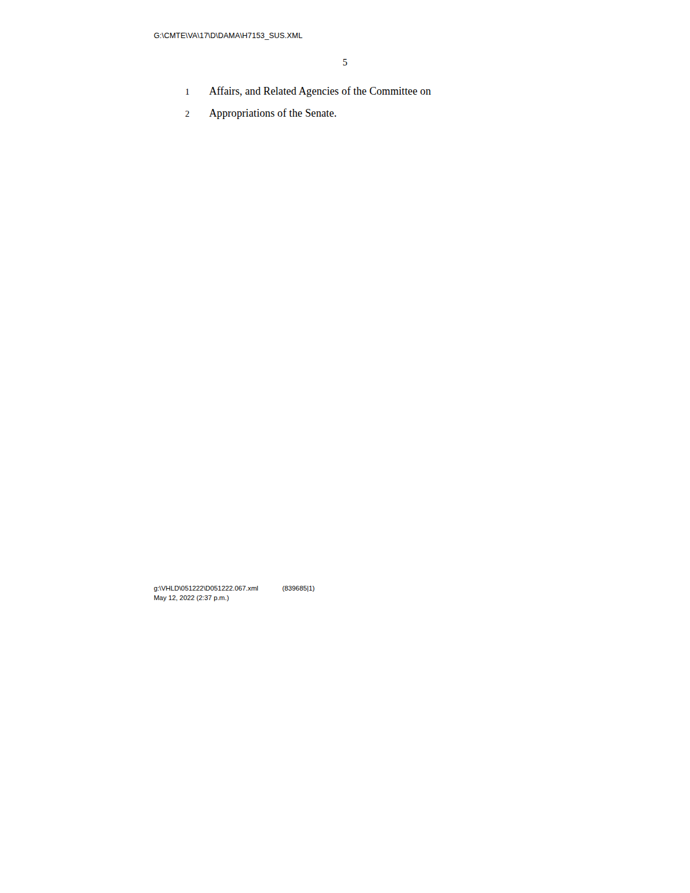G:\CMTE\VA\17\D\DAMA\H7153_SUS.XML
5
1 Affairs, and Related Agencies of the Committee on
2 Appropriations of the Senate.
g:\VHLD\051222\D051222.067.xml (839685|1)
May 12, 2022 (2:37 p.m.)